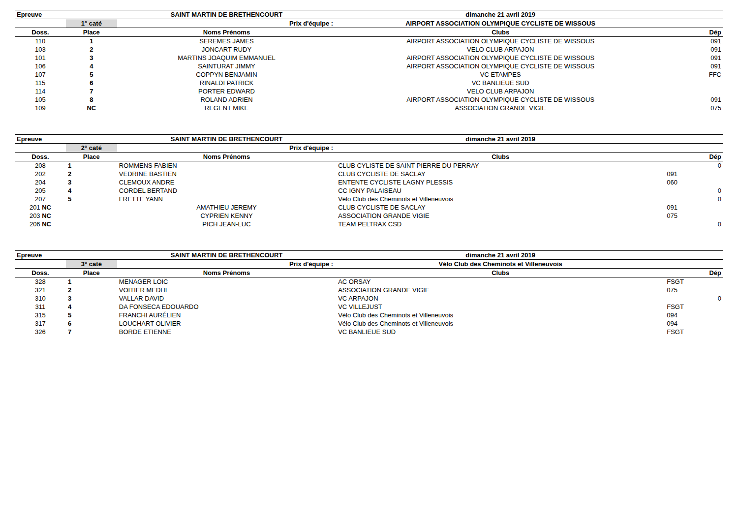| Epreuve | | SAINT MARTIN DE BRETHENCOURT | dimanche 21 avril 2019 | |
| --- | --- | --- | --- | --- |
| | 1° caté | Prix d'équipe : | AIRPORT ASSOCIATION OLYMPIQUE CYCLISTE DE WISSOUS | |
| Doss. | Place | Noms Prénoms | Clubs | Dép |
| 110 | 1 | SEREMES JAMES | AIRPORT ASSOCIATION OLYMPIQUE CYCLISTE DE WISSOUS | 091 |
| 103 | 2 | JONCART RUDY | VELO CLUB ARPAJON | 091 |
| 101 | 3 | MARTINS JOAQUIM EMMANUEL | AIRPORT ASSOCIATION OLYMPIQUE CYCLISTE DE WISSOUS | 091 |
| 106 | 4 | SAINTURAT JIMMY | AIRPORT ASSOCIATION OLYMPIQUE CYCLISTE DE WISSOUS | 091 |
| 107 | 5 | COPPYN BENJAMIN | VC ETAMPES | FFC |
| 115 | 6 | RINALDI PATRICK | VC BANLIEUE SUD | |
| 114 | 7 | PORTER EDWARD | VELO CLUB ARPAJON | |
| 105 | 8 | ROLAND ADRIEN | AIRPORT ASSOCIATION OLYMPIQUE CYCLISTE DE WISSOUS | 091 |
| 109 | NC | REGENT MIKE | ASSOCIATION GRANDE VIGIE | 075 |
| Epreuve | | SAINT MARTIN DE BRETHENCOURT | dimanche 21 avril 2019 | |
| --- | --- | --- | --- | --- |
| | 2° caté | Prix d'équipe : | | |
| Doss. | Place | Noms Prénoms | Clubs | Dép |
| 208 | 1 | ROMMENS FABIEN | CLUB CYLISTE DE SAINT PIERRE DU PERRAY | 0 |
| 202 | 2 | VEDRINE BASTIEN | CLUB CYCLISTE DE SACLAY | 091 |
| 204 | 3 | CLEMOUX ANDRE | ENTENTE CYCLISTE LAGNY PLESSIS | 060 |
| 205 | 4 | CORDEL BERTAND | CC IGNY PALAISEAU | 0 |
| 207 | 5 | FRETTE YANN | Vélo Club des Cheminots et Villeneuvois | 0 |
| 201 NC | | AMATHIEU JEREMY | CLUB CYCLISTE DE SACLAY | 091 |
| 203 NC | | CYPRIEN KENNY | ASSOCIATION GRANDE VIGIE | 075 |
| 206 NC | | PICH JEAN-LUC | TEAM PELTRAX CSD | 0 |
| Epreuve | | SAINT MARTIN DE BRETHENCOURT | dimanche 21 avril 2019 | |
| --- | --- | --- | --- | --- |
| | 3° caté | Prix d'équipe : | Vélo Club des Cheminots et Villeneuvois | |
| Doss. | Place | Noms Prénoms | Clubs | Dép |
| 328 | 1 | MENAGER LOIC | AC ORSAY | FSGT |
| 321 | 2 | VOITIER MEDHI | ASSOCIATION GRANDE VIGIE | 075 |
| 310 | 3 | VALLAR DAVID | VC ARPAJON | 0 |
| 311 | 4 | DA FONSECA EDOUARDO | VC VILLEJUST | FSGT |
| 315 | 5 | FRANCHI AURÉLIEN | Vélo Club des Cheminots et Villeneuvois | 094 |
| 317 | 6 | LOUCHART OLIVIER | Vélo Club des Cheminots et Villeneuvois | 094 |
| 326 | 7 | BORDE ETIENNE | VC BANLIEUE SUD | FSGT |